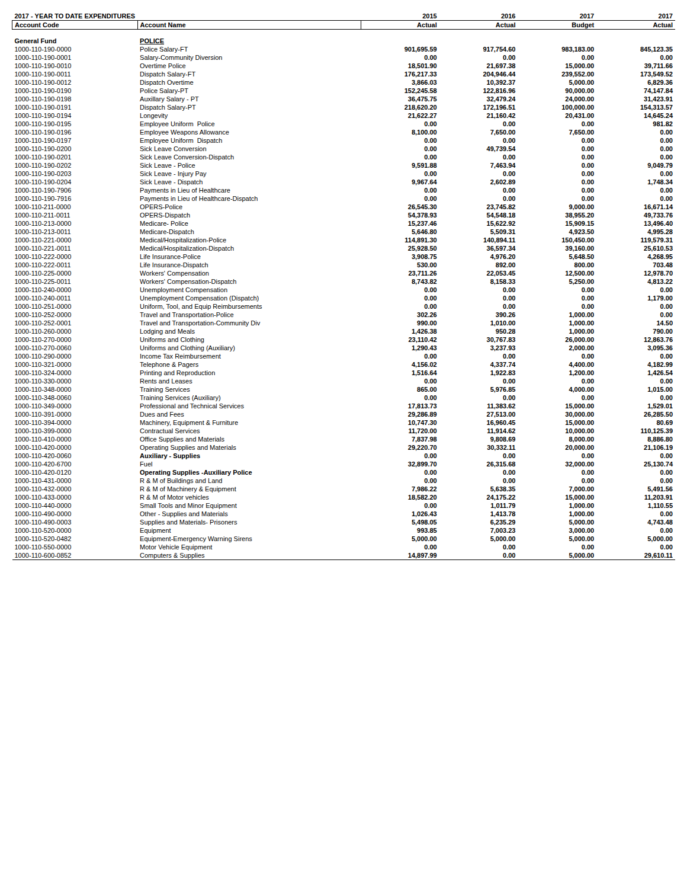| 2017 - YEAR TO DATE EXPENDITURES | | 2015 | 2016 | 2017 | 2017 |
| --- | --- | --- | --- | --- | --- |
| Account Code | Account Name | Actual | Actual | Budget | Actual |
| General Fund | POLICE | | | | |
| 1000-110-190-0000 | Police Salary-FT | 901,695.59 | 917,754.60 | 983,183.00 | 845,123.35 |
| 1000-110-190-0001 | Salary-Community Diversion | 0.00 | 0.00 | 0.00 | 0.00 |
| 1000-110-190-0010 | Overtime Police | 18,501.90 | 21,697.38 | 15,000.00 | 39,711.66 |
| 1000-110-190-0011 | Dispatch Salary-FT | 176,217.33 | 204,946.44 | 239,552.00 | 173,549.52 |
| 1000-110-190-0012 | Dispatch Overtime | 3,866.03 | 10,392.37 | 5,000.00 | 6,829.36 |
| 1000-110-190-0190 | Police Salary-PT | 152,245.58 | 122,816.96 | 90,000.00 | 74,147.84 |
| 1000-110-190-0198 | Auxillary Salary - PT | 36,475.75 | 32,479.24 | 24,000.00 | 31,423.91 |
| 1000-110-190-0191 | Dispatch Salary-PT | 218,620.20 | 172,196.51 | 100,000.00 | 154,313.57 |
| 1000-110-190-0194 | Longevity | 21,622.27 | 21,160.42 | 20,431.00 | 14,645.24 |
| 1000-110-190-0195 | Employee Uniform Police | 0.00 | 0.00 | 0.00 | 981.82 |
| 1000-110-190-0196 | Employee Weapons Allowance | 8,100.00 | 7,650.00 | 7,650.00 | 0.00 |
| 1000-110-190-0197 | Employee Uniform Dispatch | 0.00 | 0.00 | 0.00 | 0.00 |
| 1000-110-190-0200 | Sick Leave Conversion | 0.00 | 49,739.54 | 0.00 | 0.00 |
| 1000-110-190-0201 | Sick Leave Conversion-Dispatch | 0.00 | 0.00 | 0.00 | 0.00 |
| 1000-110-190-0202 | Sick Leave - Police | 9,591.88 | 7,463.94 | 0.00 | 9,049.79 |
| 1000-110-190-0203 | Sick Leave - Injury Pay | 0.00 | 0.00 | 0.00 | 0.00 |
| 1000-110-190-0204 | Sick Leave - Dispatch | 9,967.64 | 2,602.89 | 0.00 | 1,748.34 |
| 1000-110-190-7906 | Payments in Lieu of Healthcare | 0.00 | 0.00 | 0.00 | 0.00 |
| 1000-110-190-7916 | Payments in Lieu of Healthcare-Dispatch | 0.00 | 0.00 | 0.00 | 0.00 |
| 1000-110-211-0000 | OPERS-Police | 26,545.30 | 23,745.82 | 9,000.00 | 16,671.14 |
| 1000-110-211-0011 | OPERS-Dispatch | 54,378.93 | 54,548.18 | 38,955.20 | 49,733.76 |
| 1000-110-213-0000 | Medicare- Police | 15,237.46 | 15,622.92 | 15,909.15 | 13,496.40 |
| 1000-110-213-0011 | Medicare-Dispatch | 5,646.80 | 5,509.31 | 4,923.50 | 4,995.28 |
| 1000-110-221-0000 | Medical/Hospitalization-Police | 114,891.30 | 140,894.11 | 150,450.00 | 119,579.31 |
| 1000-110-221-0011 | Medical/Hospitalization-Dispatch | 25,928.50 | 36,597.34 | 39,160.00 | 25,610.53 |
| 1000-110-222-0000 | Life Insurance-Police | 3,908.75 | 4,976.20 | 5,648.50 | 4,268.95 |
| 1000-110-222-0011 | Life Insurance-Dispatch | 530.00 | 892.00 | 800.00 | 703.48 |
| 1000-110-225-0000 | Workers' Compensation | 23,711.26 | 22,053.45 | 12,500.00 | 12,978.70 |
| 1000-110-225-0011 | Workers' Compensation-Dispatch | 8,743.82 | 8,158.33 | 5,250.00 | 4,813.22 |
| 1000-110-240-0000 | Unemployment Compensation | 0.00 | 0.00 | 0.00 | 0.00 |
| 1000-110-240-0011 | Unemployment Compensation (Dispatch) | 0.00 | 0.00 | 0.00 | 1,179.00 |
| 1000-110-251-0000 | Uniform, Tool, and Equip Reimbursements | 0.00 | 0.00 | 0.00 | 0.00 |
| 1000-110-252-0000 | Travel and Transportation-Police | 302.26 | 390.26 | 1,000.00 | 0.00 |
| 1000-110-252-0001 | Travel and Transportation-Community Div | 990.00 | 1,010.00 | 1,000.00 | 14.50 |
| 1000-110-260-0000 | Lodging and Meals | 1,426.38 | 950.28 | 1,000.00 | 790.00 |
| 1000-110-270-0000 | Uniforms and Clothing | 23,110.42 | 30,767.83 | 26,000.00 | 12,863.76 |
| 1000-110-270-0060 | Uniforms and Clothing (Auxiliary) | 1,290.43 | 3,237.93 | 2,000.00 | 3,095.36 |
| 1000-110-290-0000 | Income Tax Reimbursement | 0.00 | 0.00 | 0.00 | 0.00 |
| 1000-110-321-0000 | Telephone & Pagers | 4,156.02 | 4,337.74 | 4,400.00 | 4,182.99 |
| 1000-110-324-0000 | Printing and Reproduction | 1,516.64 | 1,922.83 | 1,200.00 | 1,426.54 |
| 1000-110-330-0000 | Rents and Leases | 0.00 | 0.00 | 0.00 | 0.00 |
| 1000-110-348-0000 | Training Services | 865.00 | 5,976.85 | 4,000.00 | 1,015.00 |
| 1000-110-348-0060 | Training Services (Auxiliary) | 0.00 | 0.00 | 0.00 | 0.00 |
| 1000-110-349-0000 | Professional and Technical Services | 17,813.73 | 11,383.62 | 15,000.00 | 1,529.01 |
| 1000-110-391-0000 | Dues and Fees | 29,286.89 | 27,513.00 | 30,000.00 | 26,285.50 |
| 1000-110-394-0000 | Machinery, Equipment & Furniture | 10,747.30 | 16,960.45 | 15,000.00 | 80.69 |
| 1000-110-399-0000 | Contractual Services | 11,720.00 | 11,914.62 | 10,000.00 | 110,125.39 |
| 1000-110-410-0000 | Office Supplies and Materials | 7,837.98 | 9,808.69 | 8,000.00 | 8,886.80 |
| 1000-110-420-0000 | Operating Supplies and Materials | 29,220.70 | 30,332.11 | 20,000.00 | 21,106.19 |
| 1000-110-420-0060 | Auxiliary - Supplies | 0.00 | 0.00 | 0.00 | 0.00 |
| 1000-110-420-6700 | Fuel | 32,899.70 | 26,315.68 | 32,000.00 | 25,130.74 |
| 1000-110-420-0120 | Operating Supplies -Auxiliary Police | 0.00 | 0.00 | 0.00 | 0.00 |
| 1000-110-431-0000 | R & M of Buildings and Land | 0.00 | 0.00 | 0.00 | 0.00 |
| 1000-110-432-0000 | R & M of Machinery & Equipment | 7,986.22 | 5,638.35 | 7,000.00 | 5,491.56 |
| 1000-110-433-0000 | R & M of Motor vehicles | 18,582.20 | 24,175.22 | 15,000.00 | 11,203.91 |
| 1000-110-440-0000 | Small Tools and Minor Equipment | 0.00 | 1,011.79 | 1,000.00 | 1,110.55 |
| 1000-110-490-0000 | Other - Supplies and Materials | 1,026.43 | 1,413.78 | 1,000.00 | 0.00 |
| 1000-110-490-0003 | Supplies and Materials- Prisoners | 5,498.05 | 6,235.29 | 5,000.00 | 4,743.48 |
| 1000-110-520-0000 | Equipment | 993.85 | 7,003.23 | 3,000.00 | 0.00 |
| 1000-110-520-0482 | Equipment-Emergency Warning Sirens | 5,000.00 | 5,000.00 | 5,000.00 | 5,000.00 |
| 1000-110-550-0000 | Motor Vehicle Equipment | 0.00 | 0.00 | 0.00 | 0.00 |
| 1000-110-600-0852 | Computers & Supplies | 14,897.99 | 0.00 | 5,000.00 | 29,610.11 |